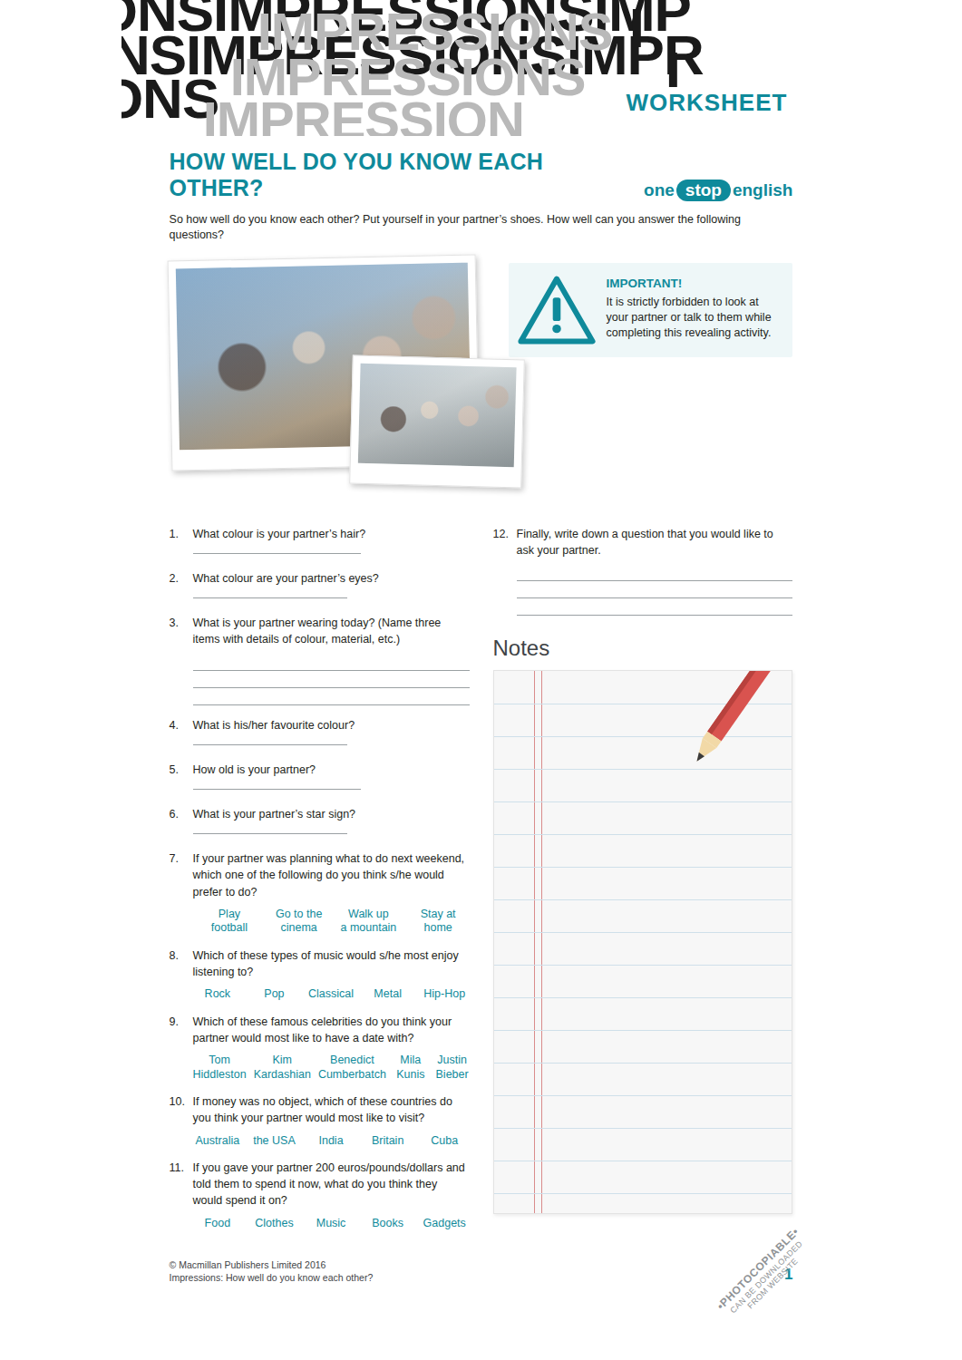ONSIMPRESSIONSIMP ONSIMPRESSIONSIMPR IONS IMPRESSIONS IMPRESSIONS IMPRESSION I I
WORKSHEET
HOW WELL DO YOU KNOW EACH OTHER?
onestopenglish
So how well do you know each other? Put yourself in your partner’s shoes. How well can you answer the following questions?
IMPORTANT! It is strictly forbidden to look at your partner or talk to them while completing this revealing activity.
What colour is your partner’s hair?
What colour are your partner’s eyes?
What is your partner wearing today? (Name three items with details of colour, material, etc.)
What is his/her favourite colour?
How old is your partner?
What is your partner’s star sign?
If your partner was planning what to do next weekend, which one of the following do you think s/he would prefer to do?
Play
football Go to the
cinema Walk up
a mountain Stay at
home
Which of these types of music would s/he most enjoy listening to?
Rock Pop Classical Metal Hip-Hop
Which of these famous celebrities do you think your partner would most like to have a date with?
Tom
Hiddleston Kim
Kardashian Benedict
Cumberbatch Mila
Kunis Justin
Bieber
If money was no object, which of these countries do you think your partner would most like to visit?
Australia the USA India Britain Cuba
If you gave your partner 200 euros/pounds/dollars and told them to spend it now, what do you think they would spend it on?
Food Clothes Music Books Gadgets
Finally, write down a question that you would like to ask your partner.
Notes
© Macmillan Publishers Limited 2016
Impressions: How well do you know each other?
1
•PHOTOCOPIABLE• CAN BE DOWNLOADED
FROM WEBSITE